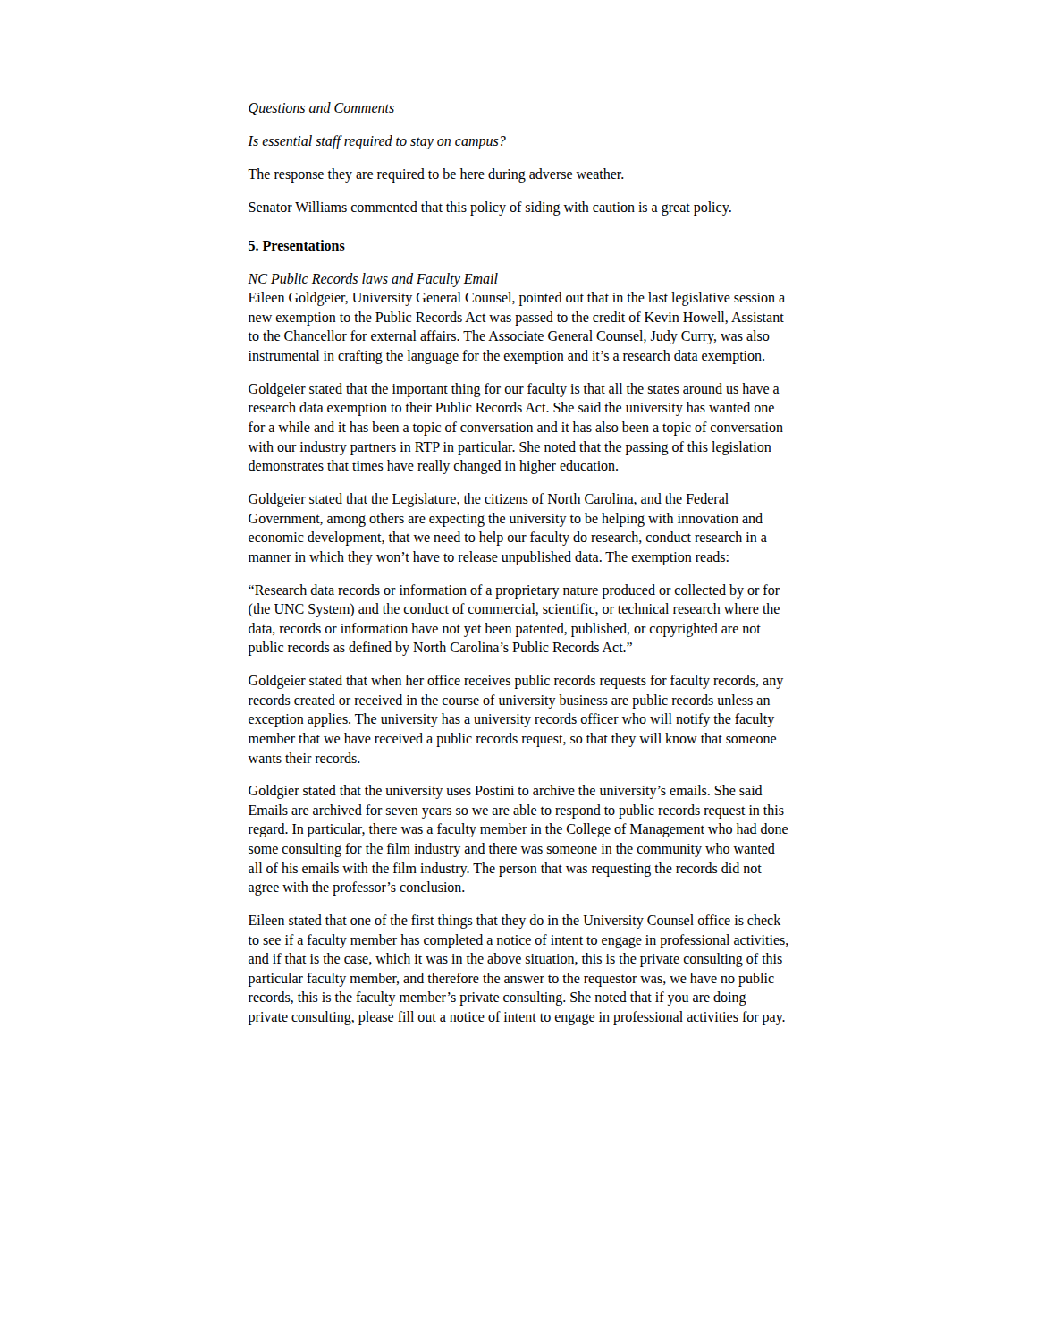Questions and Comments
Is essential staff required to stay on campus?
The response they are required to be here during adverse weather.
Senator Williams commented that this policy of siding with caution is a great policy.
5. Presentations
NC Public Records laws and Faculty Email
Eileen Goldgeier, University General Counsel, pointed out that in the last legislative session a new exemption to the Public Records Act was passed to the credit of Kevin Howell, Assistant to the Chancellor for external affairs. The Associate General Counsel, Judy Curry, was also instrumental in crafting the language for the exemption and it’s a research data exemption.
Goldgeier stated that the important thing for our faculty is that all the states around us have a research data exemption to their Public Records Act. She said the university has wanted one for a while and it has been a topic of conversation and it has also been a topic of conversation with our industry partners in RTP in particular. She noted that the passing of this legislation demonstrates that times have really changed in higher education.
Goldgeier stated that the Legislature, the citizens of North Carolina, and the Federal Government, among others are expecting the university to be helping with innovation and economic development, that we need to help our faculty do research, conduct research in a manner in which they won’t have to release unpublished data. The exemption reads:
“Research data records or information of a proprietary nature produced or collected by or for (the UNC System) and the conduct of commercial, scientific, or technical research where the data, records or information have not yet been patented, published, or copyrighted are not public records as defined by North Carolina’s Public Records Act.”
Goldgeier stated that when her office receives public records requests for faculty records, any records created or received in the course of university business are public records unless an exception applies. The university has a university records officer who will notify the faculty member that we have received a public records request, so that they will know that someone wants their records.
Goldgier stated that the university uses Postini to archive the university’s emails. She said Emails are archived for seven years so we are able to respond to public records request in this regard. In particular, there was a faculty member in the College of Management who had done some consulting for the film industry and there was someone in the community who wanted all of his emails with the film industry. The person that was requesting the records did not agree with the professor’s conclusion.
Eileen stated that one of the first things that they do in the University Counsel office is check to see if a faculty member has completed a notice of intent to engage in professional activities, and if that is the case, which it was in the above situation, this is the private consulting of this particular faculty member, and therefore the answer to the requestor was, we have no public records, this is the faculty member’s private consulting. She noted that if you are doing private consulting, please fill out a notice of intent to engage in professional activities for pay.